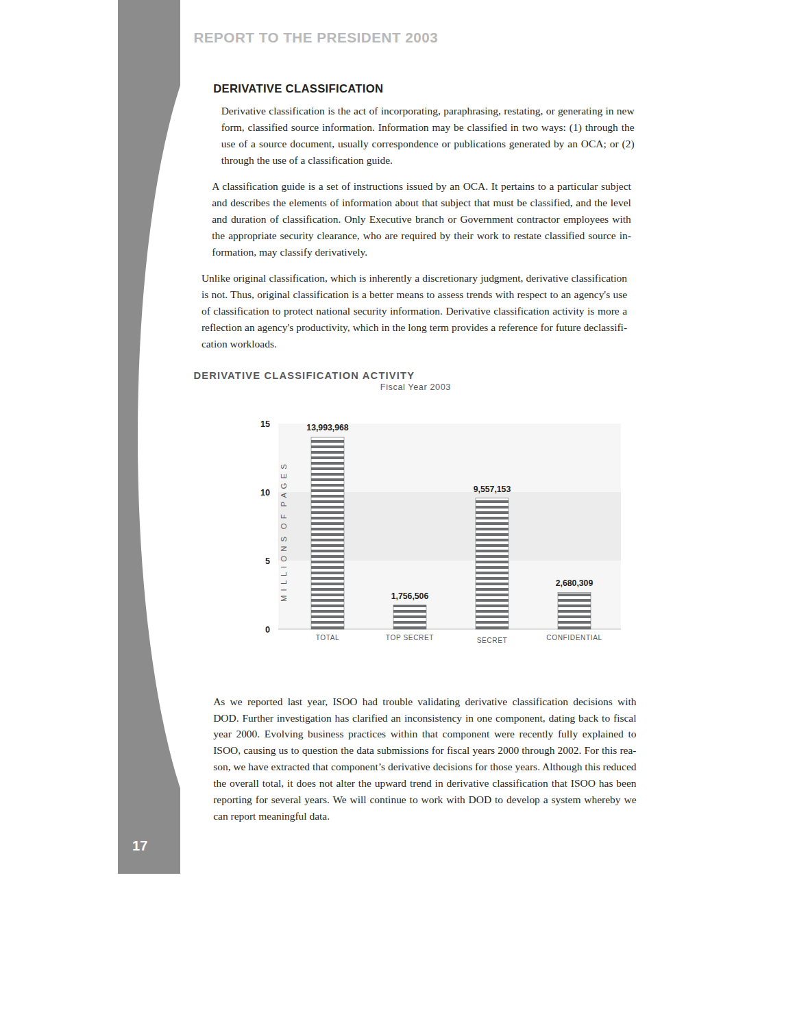Report to the President 2003
Derivative Classification
Derivative classification is the act of incorporating, paraphrasing, restating, or generating in new form, classified source information. Information may be classified in two ways: (1) through the use of a source document, usually correspondence or publications generated by an OCA; or (2) through the use of a classification guide.
A classification guide is a set of instructions issued by an OCA. It pertains to a particular subject and describes the elements of information about that subject that must be classified, and the level and duration of classification. Only Executive branch or Government contractor employees with the appropriate security clearance, who are required by their work to restate classified source information, may classify derivatively.
Unlike original classification, which is inherently a discretionary judgment, derivative classification is not. Thus, original classification is a better means to assess trends with respect to an agency's use of classification to protect national security information. Derivative classification activity is more a reflection an agency's productivity, which in the long term provides a reference for future declassification workloads.
DERIVATIVE CLASSIFICATION ACTIVITY
Fiscal Year 2003
15 10 5 0 M I L L I O N S O F P A G E S 13,993,968 1,756,506 9,557,153 2,680,309 TOTAL TOP SECRET SECRET CONFIDENTIAL
As we reported last year, ISOO had trouble validating derivative classification decisions with DOD. Further investigation has clarified an inconsistency in one component, dating back to fiscal year 2000. Evolving business practices within that component were recently fully explained to ISOO, causing us to question the data submissions for fiscal years 2000 through 2002. For this reason, we have extracted that component’s derivative decisions for those years. Although this reduced the overall total, it does not alter the upward trend in derivative classification that ISOO has been reporting for several years. We will continue to work with DOD to develop a system whereby we can report meaningful data.
17